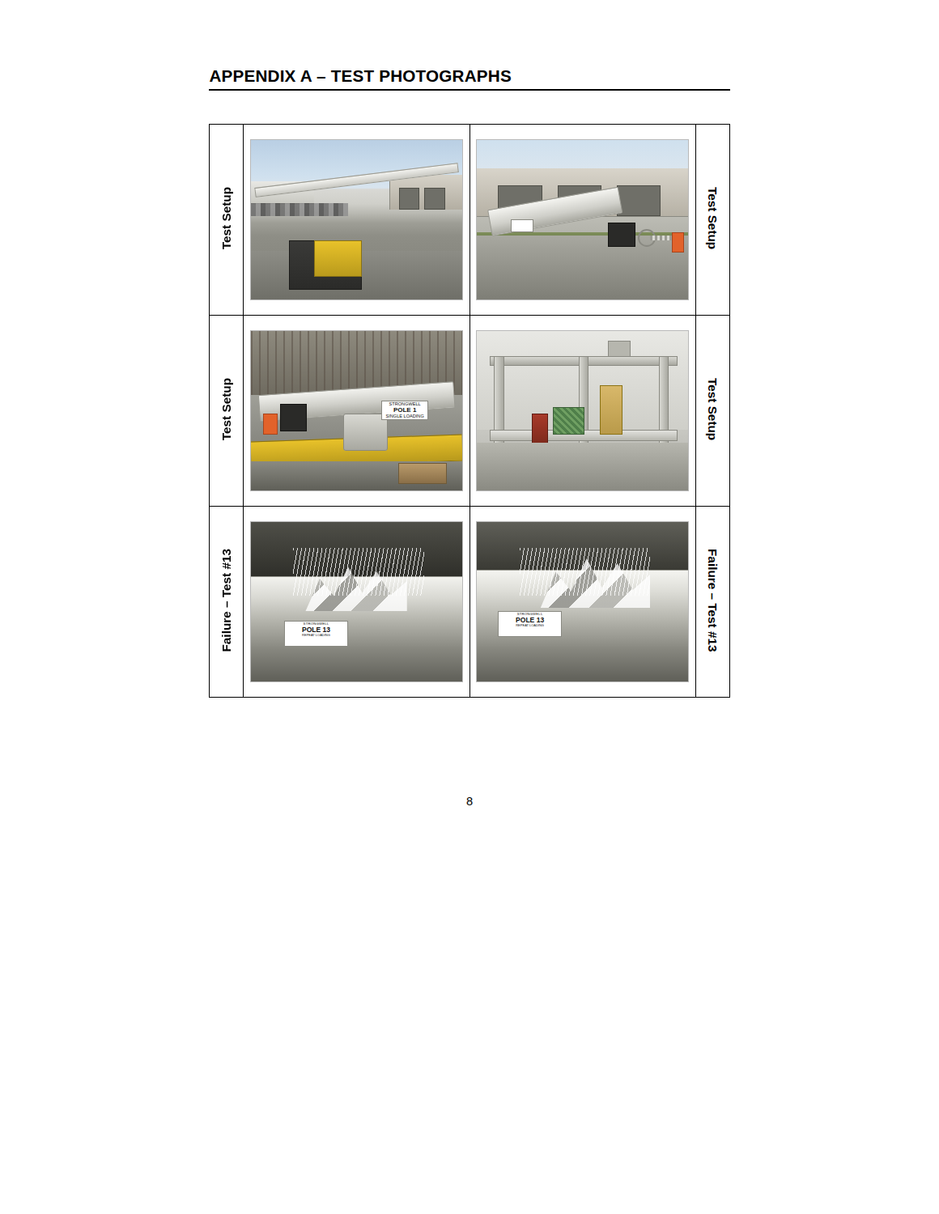APPENDIX A – TEST PHOTOGRAPHS
| Test Setup | | | Test Setup |
| Test Setup | STRONGWELL POLE 1 SINGLE LOADING | | Test Setup |
| Failure – Test #13 | STRONGWELL POLE 13 REPEAT LOADING | STRONGWELL POLE 13 REPEAT LOADING | Failure – Test #13 |
8